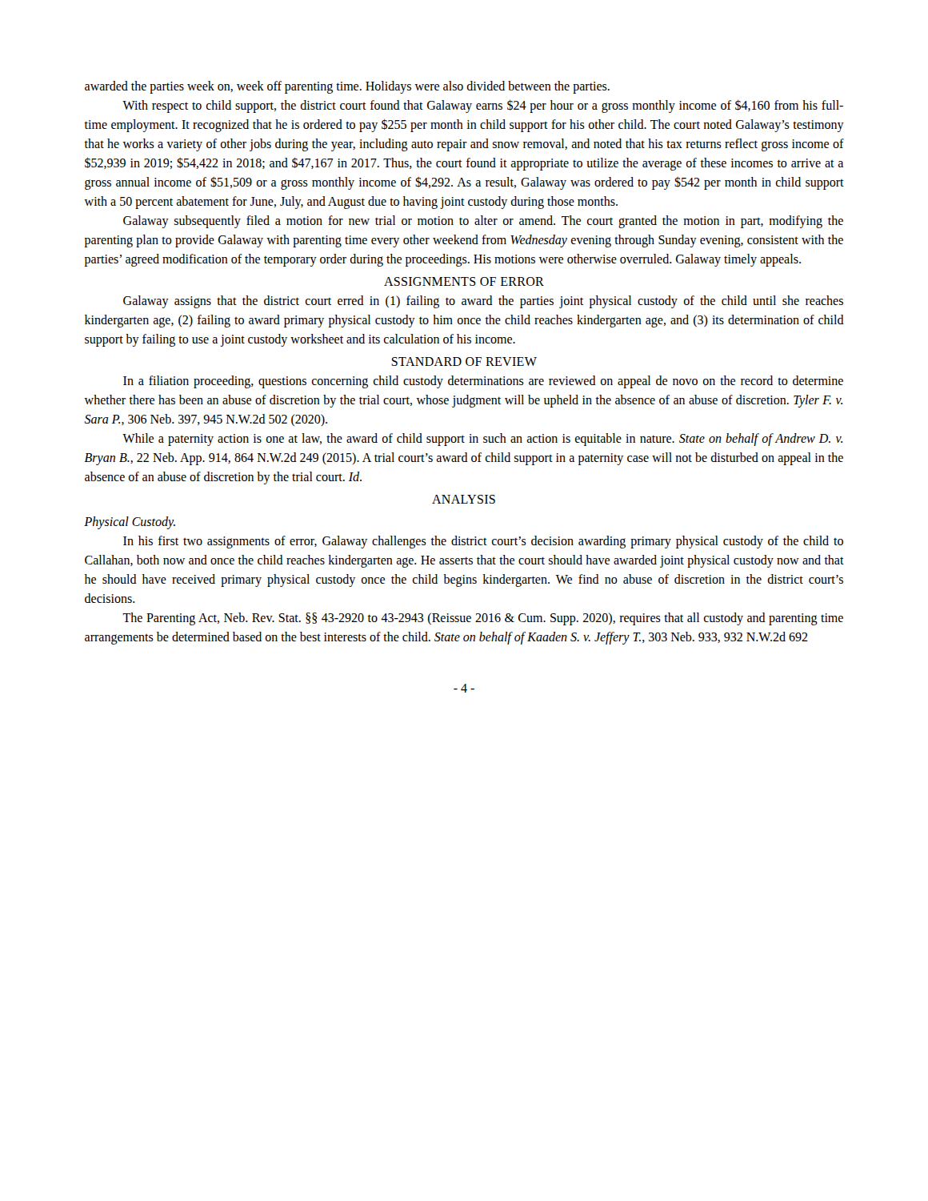awarded the parties week on, week off parenting time. Holidays were also divided between the parties.
With respect to child support, the district court found that Galaway earns $24 per hour or a gross monthly income of $4,160 from his full-time employment. It recognized that he is ordered to pay $255 per month in child support for his other child. The court noted Galaway’s testimony that he works a variety of other jobs during the year, including auto repair and snow removal, and noted that his tax returns reflect gross income of $52,939 in 2019; $54,422 in 2018; and $47,167 in 2017. Thus, the court found it appropriate to utilize the average of these incomes to arrive at a gross annual income of $51,509 or a gross monthly income of $4,292. As a result, Galaway was ordered to pay $542 per month in child support with a 50 percent abatement for June, July, and August due to having joint custody during those months.
Galaway subsequently filed a motion for new trial or motion to alter or amend. The court granted the motion in part, modifying the parenting plan to provide Galaway with parenting time every other weekend from Wednesday evening through Sunday evening, consistent with the parties’ agreed modification of the temporary order during the proceedings. His motions were otherwise overruled. Galaway timely appeals.
Assignments of Error
Galaway assigns that the district court erred in (1) failing to award the parties joint physical custody of the child until she reaches kindergarten age, (2) failing to award primary physical custody to him once the child reaches kindergarten age, and (3) its determination of child support by failing to use a joint custody worksheet and its calculation of his income.
Standard of Review
In a filiation proceeding, questions concerning child custody determinations are reviewed on appeal de novo on the record to determine whether there has been an abuse of discretion by the trial court, whose judgment will be upheld in the absence of an abuse of discretion. Tyler F. v. Sara P., 306 Neb. 397, 945 N.W.2d 502 (2020).
While a paternity action is one at law, the award of child support in such an action is equitable in nature. State on behalf of Andrew D. v. Bryan B., 22 Neb. App. 914, 864 N.W.2d 249 (2015). A trial court’s award of child support in a paternity case will not be disturbed on appeal in the absence of an abuse of discretion by the trial court. Id.
Analysis
Physical Custody.
In his first two assignments of error, Galaway challenges the district court’s decision awarding primary physical custody of the child to Callahan, both now and once the child reaches kindergarten age. He asserts that the court should have awarded joint physical custody now and that he should have received primary physical custody once the child begins kindergarten. We find no abuse of discretion in the district court’s decisions.
The Parenting Act, Neb. Rev. Stat. §§ 43-2920 to 43-2943 (Reissue 2016 & Cum. Supp. 2020), requires that all custody and parenting time arrangements be determined based on the best interests of the child. State on behalf of Kaaden S. v. Jeffery T., 303 Neb. 933, 932 N.W.2d 692
- 4 -